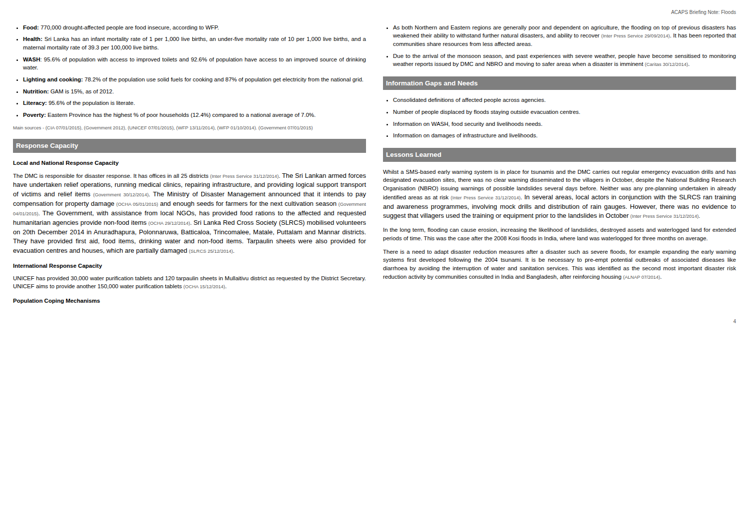ACAPS Briefing Note: Floods
Food: 770,000 drought-affected people are food insecure, according to WFP.
Health: Sri Lanka has an infant mortality rate of 1 per 1,000 live births, an under-five mortality rate of 10 per 1,000 live births, and a maternal mortality rate of 39.3 per 100,000 live births.
WASH: 95.6% of population with access to improved toilets and 92.6% of population have access to an improved source of drinking water.
Lighting and cooking: 78.2% of the population use solid fuels for cooking and 87% of population get electricity from the national grid.
Nutrition: GAM is 15%, as of 2012.
Literacy: 95.6% of the population is literate.
Poverty: Eastern Province has the highest % of poor households (12.4%) compared to a national average of 7.0%.
Main sources - (CIA 07/01/2015), (Government 2012), (UNICEF 07/01/2015), (WFP 13/11/2014), (WFP 01/10/2014). (Government 07/01/2015)
Response Capacity
Local and National Response Capacity
The DMC is responsible for disaster response. It has offices in all 25 districts (Inter Press Service 31/12/2014). The Sri Lankan armed forces have undertaken relief operations, running medical clinics, repairing infrastructure, and providing logical support transport of victims and relief items (Government 30/12/2014). The Ministry of Disaster Management announced that it intends to pay compensation for property damage (OCHA 05/01/2015) and enough seeds for farmers for the next cultivation season (Government 04/01/2015). The Government, with assistance from local NGOs, has provided food rations to the affected and requested humanitarian agencies provide non-food items (OCHA 29/12/2014). Sri Lanka Red Cross Society (SLRCS) mobilised volunteers on 20th December 2014 in Anuradhapura, Polonnaruwa, Batticaloa, Trincomalee, Matale, Puttalam and Mannar districts. They have provided first aid, food items, drinking water and non-food items. Tarpaulin sheets were also provided for evacuation centres and houses, which are partially damaged (SLRCS 25/12/2014).
International Response Capacity
UNICEF has provided 30,000 water purification tablets and 120 tarpaulin sheets in Mullaitivu district as requested by the District Secretary. UNICEF aims to provide another 150,000 water purification tablets (OCHA 15/12/2014).
Population Coping Mechanisms
As both Northern and Eastern regions are generally poor and dependent on agriculture, the flooding on top of previous disasters has weakened their ability to withstand further natural disasters, and ability to recover (Inter Press Service 29/09/2014). It has been reported that communities share resources from less affected areas.
Due to the arrival of the monsoon season, and past experiences with severe weather, people have become sensitised to monitoring weather reports issued by DMC and NBRO and moving to safer areas when a disaster is imminent (Caritas 30/12/2014).
Information Gaps and Needs
Consolidated definitions of affected people across agencies.
Number of people displaced by floods staying outside evacuation centres.
Information on WASH, food security and livelihoods needs.
Information on damages of infrastructure and livelihoods.
Lessons Learned
Whilst a SMS-based early warning system is in place for tsunamis and the DMC carries out regular emergency evacuation drills and has designated evacuation sites, there was no clear warning disseminated to the villagers in October, despite the National Building Research Organisation (NBRO) issuing warnings of possible landslides several days before. Neither was any pre-planning undertaken in already identified areas as at risk (Inter Press Service 31/12/2014). In several areas, local actors in conjunction with the SLRCS ran training and awareness programmes, involving mock drills and distribution of rain gauges. However, there was no evidence to suggest that villagers used the training or equipment prior to the landslides in October (Inter Press Service 31/12/2014).
In the long term, flooding can cause erosion, increasing the likelihood of landslides, destroyed assets and waterlogged land for extended periods of time. This was the case after the 2008 Kosi floods in India, where land was waterlogged for three months on average.
There is a need to adapt disaster reduction measures after a disaster such as severe floods, for example expanding the early warning systems first developed following the 2004 tsunami. It is be necessary to pre-empt potential outbreaks of associated diseases like diarrhoea by avoiding the interruption of water and sanitation services. This was identified as the second most important disaster risk reduction activity by communities consulted in India and Bangladesh, after reinforcing housing (ALNAP 07/2014).
4